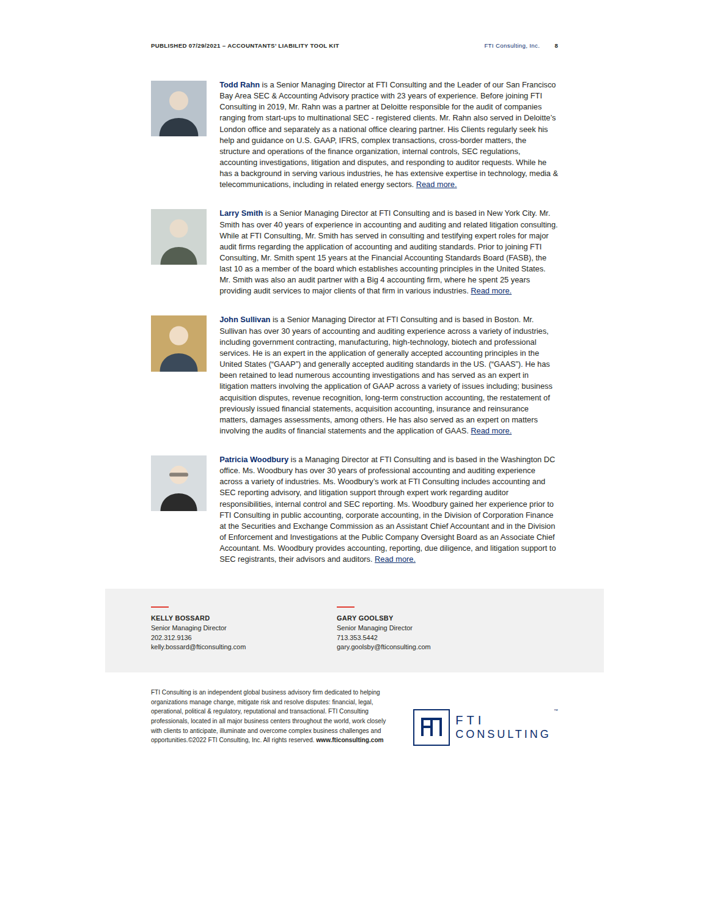PUBLISHED 07/29/2021 – ACCOUNTANTS’ LIABILITY TOOL KIT
FTI Consulting, Inc. 8
Todd Rahn is a Senior Managing Director at FTI Consulting and the Leader of our San Francisco Bay Area SEC & Accounting Advisory practice with 23 years of experience. Before joining FTI Consulting in 2019, Mr. Rahn was a partner at Deloitte responsible for the audit of companies ranging from start-ups to multinational SEC - registered clients. Mr. Rahn also served in Deloitte’s London office and separately as a national office clearing partner. His Clients regularly seek his help and guidance on U.S. GAAP, IFRS, complex transactions, cross-border matters, the structure and operations of the finance organization, internal controls, SEC regulations, accounting investigations, litigation and disputes, and responding to auditor requests. While he has a background in serving various industries, he has extensive expertise in technology, media & telecommunications, including in related energy sectors. Read more.
Larry Smith is a Senior Managing Director at FTI Consulting and is based in New York City. Mr. Smith has over 40 years of experience in accounting and auditing and related litigation consulting. While at FTI Consulting, Mr. Smith has served in consulting and testifying expert roles for major audit firms regarding the application of accounting and auditing standards. Prior to joining FTI Consulting, Mr. Smith spent 15 years at the Financial Accounting Standards Board (FASB), the last 10 as a member of the board which establishes accounting principles in the United States. Mr. Smith was also an audit partner with a Big 4 accounting firm, where he spent 25 years providing audit services to major clients of that firm in various industries. Read more.
John Sullivan is a Senior Managing Director at FTI Consulting and is based in Boston. Mr. Sullivan has over 30 years of accounting and auditing experience across a variety of industries, including government contracting, manufacturing, high-technology, biotech and professional services. He is an expert in the application of generally accepted accounting principles in the United States (“GAAP”) and generally accepted auditing standards in the US. (“GAAS”). He has been retained to lead numerous accounting investigations and has served as an expert in litigation matters involving the application of GAAP across a variety of issues including; business acquisition disputes, revenue recognition, long-term construction accounting, the restatement of previously issued financial statements, acquisition accounting, insurance and reinsurance matters, damages assessments, among others. He has also served as an expert on matters involving the audits of financial statements and the application of GAAS. Read more.
Patricia Woodbury is a Managing Director at FTI Consulting and is based in the Washington DC office. Ms. Woodbury has over 30 years of professional accounting and auditing experience across a variety of industries. Ms. Woodbury’s work at FTI Consulting includes accounting and SEC reporting advisory, and litigation support through expert work regarding auditor responsibilities, internal control and SEC reporting. Ms. Woodbury gained her experience prior to FTI Consulting in public accounting, corporate accounting, in the Division of Corporation Finance at the Securities and Exchange Commission as an Assistant Chief Accountant and in the Division of Enforcement and Investigations at the Public Company Oversight Board as an Associate Chief Accountant. Ms. Woodbury provides accounting, reporting, due diligence, and litigation support to SEC registrants, their advisors and auditors. Read more.
Kelly Bossard
Senior Managing Director
202.312.9136
kelly.bossard@fticonsulting.com
Gary Goolsby
Senior Managing Director
713.353.5442
gary.goolsby@fticonsulting.com
FTI Consulting is an independent global business advisory firm dedicated to helping organizations manage change, mitigate risk and resolve disputes: financial, legal, operational, political & regulatory, reputational and transactional. FTI Consulting professionals, located in all major business centers throughout the world, work closely with clients to anticipate, illuminate and overcome complex business challenges and opportunities.©2022 FTI Consulting, Inc. All rights reserved. www.fticonsulting.com
™
FTI
Consulting